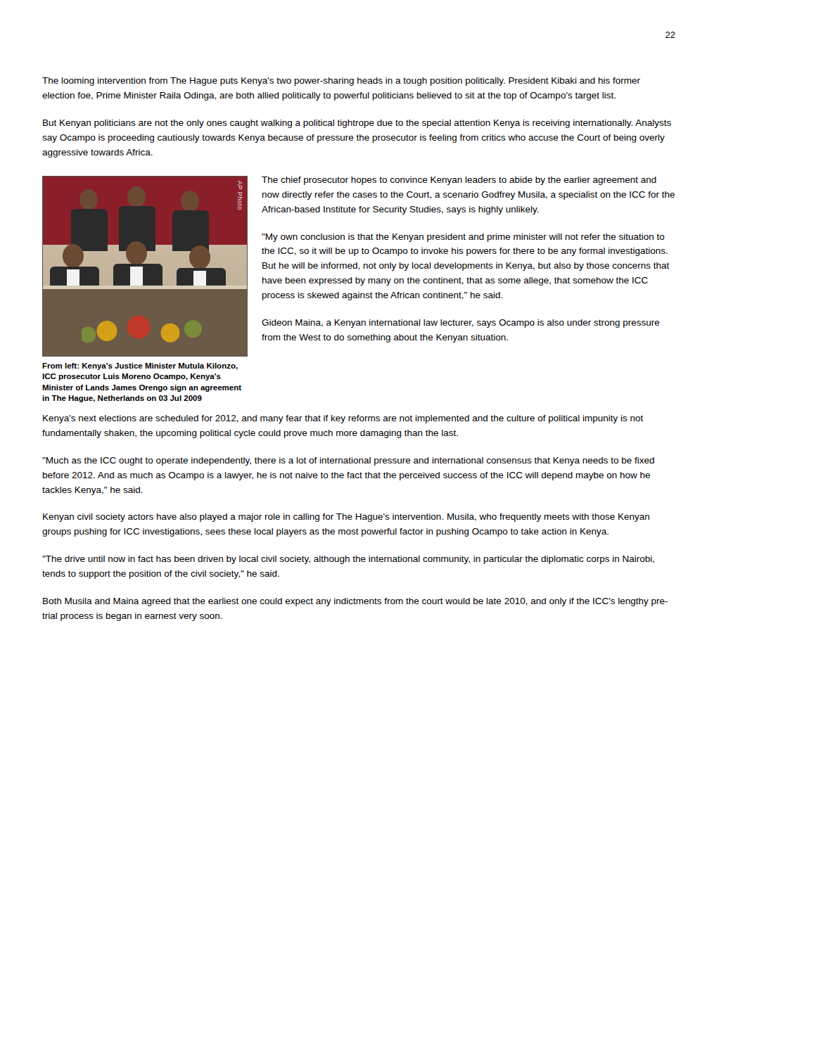22
The looming intervention from The Hague puts Kenya's two power-sharing heads in a tough position politically. President Kibaki and his former election foe, Prime Minister Raila Odinga, are both allied politically to powerful politicians believed to sit at the top of Ocampo's target list.
But Kenyan politicians are not the only ones caught walking a political tightrope due to the special attention Kenya is receiving internationally. Analysts say Ocampo is proceeding cautiously towards Kenya because of pressure the prosecutor is feeling from critics who accuse the Court of being overly aggressive towards Africa.
AP Photo
From left: Kenya's Justice Minister Mutula Kilonzo, ICC prosecutor Luis Moreno Ocampo, Kenya's Minister of Lands James Orengo sign an agreement in The Hague, Netherlands on 03 Jul 2009
The chief prosecutor hopes to convince Kenyan leaders to abide by the earlier agreement and now directly refer the cases to the Court, a scenario Godfrey Musila, a specialist on the ICC for the African-based Institute for Security Studies, says is highly unlikely.
"My own conclusion is that the Kenyan president and prime minister will not refer the situation to the ICC, so it will be up to Ocampo to invoke his powers for there to be any formal investigations. But he will be informed, not only by local developments in Kenya, but also by those concerns that have been expressed by many on the continent, that as some allege, that somehow the ICC process is skewed against the African continent," he said.
Gideon Maina, a Kenyan international law lecturer, says Ocampo is also under strong pressure from the West to do something about the Kenyan situation.
Kenya's next elections are scheduled for 2012, and many fear that if key reforms are not implemented and the culture of political impunity is not fundamentally shaken, the upcoming political cycle could prove much more damaging than the last.
"Much as the ICC ought to operate independently, there is a lot of international pressure and international consensus that Kenya needs to be fixed before 2012. And as much as Ocampo is a lawyer, he is not naive to the fact that the perceived success of the ICC will depend maybe on how he tackles Kenya," he said.
Kenyan civil society actors have also played a major role in calling for The Hague's intervention. Musila, who frequently meets with those Kenyan groups pushing for ICC investigations, sees these local players as the most powerful factor in pushing Ocampo to take action in Kenya.
"The drive until now in fact has been driven by local civil society, although the international community, in particular the diplomatic corps in Nairobi, tends to support the position of the civil society," he said.
Both Musila and Maina agreed that the earliest one could expect any indictments from the court would be late 2010, and only if the ICC's lengthy pre-trial process is began in earnest very soon.